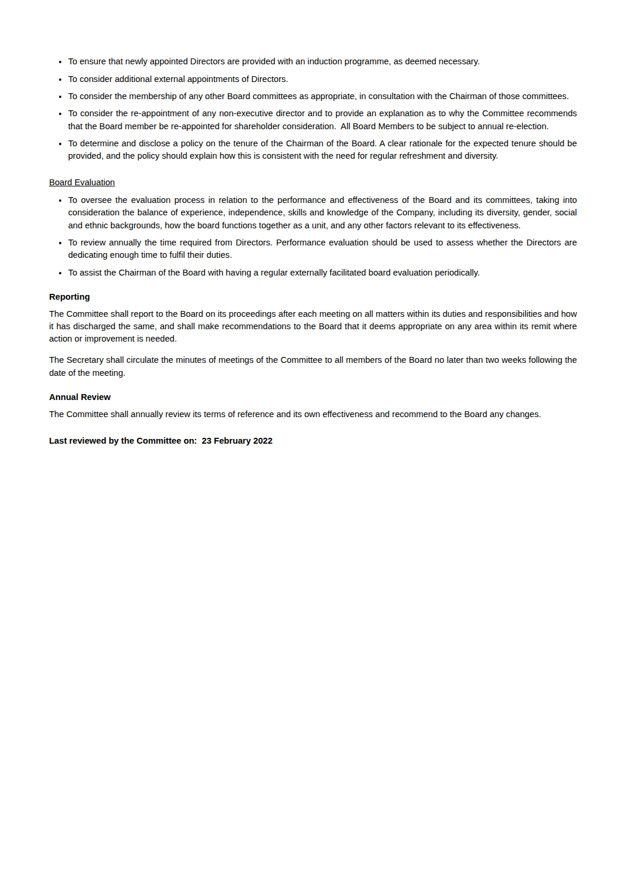To ensure that newly appointed Directors are provided with an induction programme, as deemed necessary.
To consider additional external appointments of Directors.
To consider the membership of any other Board committees as appropriate, in consultation with the Chairman of those committees.
To consider the re-appointment of any non-executive director and to provide an explanation as to why the Committee recommends that the Board member be re-appointed for shareholder consideration. All Board Members to be subject to annual re-election.
To determine and disclose a policy on the tenure of the Chairman of the Board. A clear rationale for the expected tenure should be provided, and the policy should explain how this is consistent with the need for regular refreshment and diversity.
Board Evaluation
To oversee the evaluation process in relation to the performance and effectiveness of the Board and its committees, taking into consideration the balance of experience, independence, skills and knowledge of the Company, including its diversity, gender, social and ethnic backgrounds, how the board functions together as a unit, and any other factors relevant to its effectiveness.
To review annually the time required from Directors. Performance evaluation should be used to assess whether the Directors are dedicating enough time to fulfil their duties.
To assist the Chairman of the Board with having a regular externally facilitated board evaluation periodically.
Reporting
The Committee shall report to the Board on its proceedings after each meeting on all matters within its duties and responsibilities and how it has discharged the same, and shall make recommendations to the Board that it deems appropriate on any area within its remit where action or improvement is needed.
The Secretary shall circulate the minutes of meetings of the Committee to all members of the Board no later than two weeks following the date of the meeting.
Annual Review
The Committee shall annually review its terms of reference and its own effectiveness and recommend to the Board any changes.
Last reviewed by the Committee on: 23 February 2022